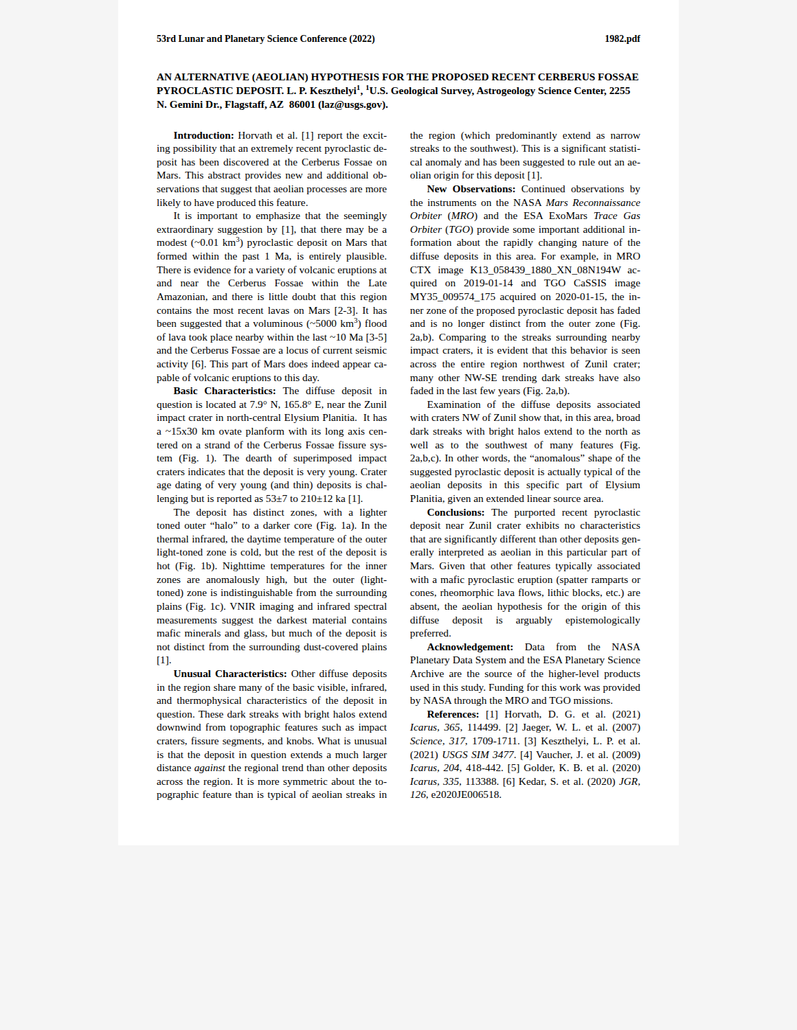53rd Lunar and Planetary Science Conference (2022) 1982.pdf
AN ALTERNATIVE (AEOLIAN) HYPOTHESIS FOR THE PROPOSED RECENT CERBERUS FOSSAE PYROCLASTIC DEPOSIT. L. P. Keszthelyi1, 1U.S. Geological Survey, Astrogeology Science Center, 2255 N. Gemini Dr., Flagstaff, AZ 86001 (laz@usgs.gov).
Introduction: Horvath et al. [1] report the exciting possibility that an extremely recent pyroclastic deposit has been discovered at the Cerberus Fossae on Mars. This abstract provides new and additional observations that suggest that aeolian processes are more likely to have produced this feature.
It is important to emphasize that the seemingly extraordinary suggestion by [1], that there may be a modest (~0.01 km3) pyroclastic deposit on Mars that formed within the past 1 Ma, is entirely plausible. There is evidence for a variety of volcanic eruptions at and near the Cerberus Fossae within the Late Amazonian, and there is little doubt that this region contains the most recent lavas on Mars [2-3]. It has been suggested that a voluminous (~5000 km3) flood of lava took place nearby within the last ~10 Ma [3-5] and the Cerberus Fossae are a locus of current seismic activity [6]. This part of Mars does indeed appear capable of volcanic eruptions to this day.
Basic Characteristics: The diffuse deposit in question is located at 7.9° N, 165.8° E, near the Zunil impact crater in north-central Elysium Planitia. It has a ~15x30 km ovate planform with its long axis centered on a strand of the Cerberus Fossae fissure system (Fig. 1). The dearth of superimposed impact craters indicates that the deposit is very young. Crater age dating of very young (and thin) deposits is challenging but is reported as 53±7 to 210±12 ka [1].
The deposit has distinct zones, with a lighter toned outer “halo” to a darker core (Fig. 1a). In the thermal infrared, the daytime temperature of the outer light-toned zone is cold, but the rest of the deposit is hot (Fig. 1b). Nighttime temperatures for the inner zones are anomalously high, but the outer (light-toned) zone is indistinguishable from the surrounding plains (Fig. 1c). VNIR imaging and infrared spectral measurements suggest the darkest material contains mafic minerals and glass, but much of the deposit is not distinct from the surrounding dust-covered plains [1].
Unusual Characteristics: Other diffuse deposits in the region share many of the basic visible, infrared, and thermophysical characteristics of the deposit in question. These dark streaks with bright halos extend downwind from topographic features such as impact craters, fissure segments, and knobs. What is unusual is that the deposit in question extends a much larger distance against the regional trend than other deposits across the region. It is more symmetric about the topographic feature than is typical of aeolian streaks in the region (which predominantly extend as narrow streaks to the southwest). This is a significant statistical anomaly and has been suggested to rule out an aeolian origin for this deposit [1].
New Observations: Continued observations by the instruments on the NASA Mars Reconnaissance Orbiter (MRO) and the ESA ExoMars Trace Gas Orbiter (TGO) provide some important additional information about the rapidly changing nature of the diffuse deposits in this area. For example, in MRO CTX image K13_058439_1880_XN_08N194W acquired on 2019-01-14 and TGO CaSSIS image MY35_009574_175 acquired on 2020-01-15, the inner zone of the proposed pyroclastic deposit has faded and is no longer distinct from the outer zone (Fig. 2a,b). Comparing to the streaks surrounding nearby impact craters, it is evident that this behavior is seen across the entire region northwest of Zunil crater; many other NW-SE trending dark streaks have also faded in the last few years (Fig. 2a,b).
Examination of the diffuse deposits associated with craters NW of Zunil show that, in this area, broad dark streaks with bright halos extend to the north as well as to the southwest of many features (Fig. 2a,b,c). In other words, the “anomalous” shape of the suggested pyroclastic deposit is actually typical of the aeolian deposits in this specific part of Elysium Planitia, given an extended linear source area.
Conclusions: The purported recent pyroclastic deposit near Zunil crater exhibits no characteristics that are significantly different than other deposits generally interpreted as aeolian in this particular part of Mars. Given that other features typically associated with a mafic pyroclastic eruption (spatter ramparts or cones, rheomorphic lava flows, lithic blocks, etc.) are absent, the aeolian hypothesis for the origin of this diffuse deposit is arguably epistemologically preferred.
Acknowledgement: Data from the NASA Planetary Data System and the ESA Planetary Science Archive are the source of the higher-level products used in this study. Funding for this work was provided by NASA through the MRO and TGO missions.
References: [1] Horvath, D. G. et al. (2021) Icarus, 365, 114499. [2] Jaeger, W. L. et al. (2007) Science, 317, 1709-1711. [3] Keszthelyi, L. P. et al. (2021) USGS SIM 3477. [4] Vaucher, J. et al. (2009) Icarus, 204, 418-442. [5] Golder, K. B. et al. (2020) Icarus, 335, 113388. [6] Kedar, S. et al. (2020) JGR, 126, e2020JE006518.